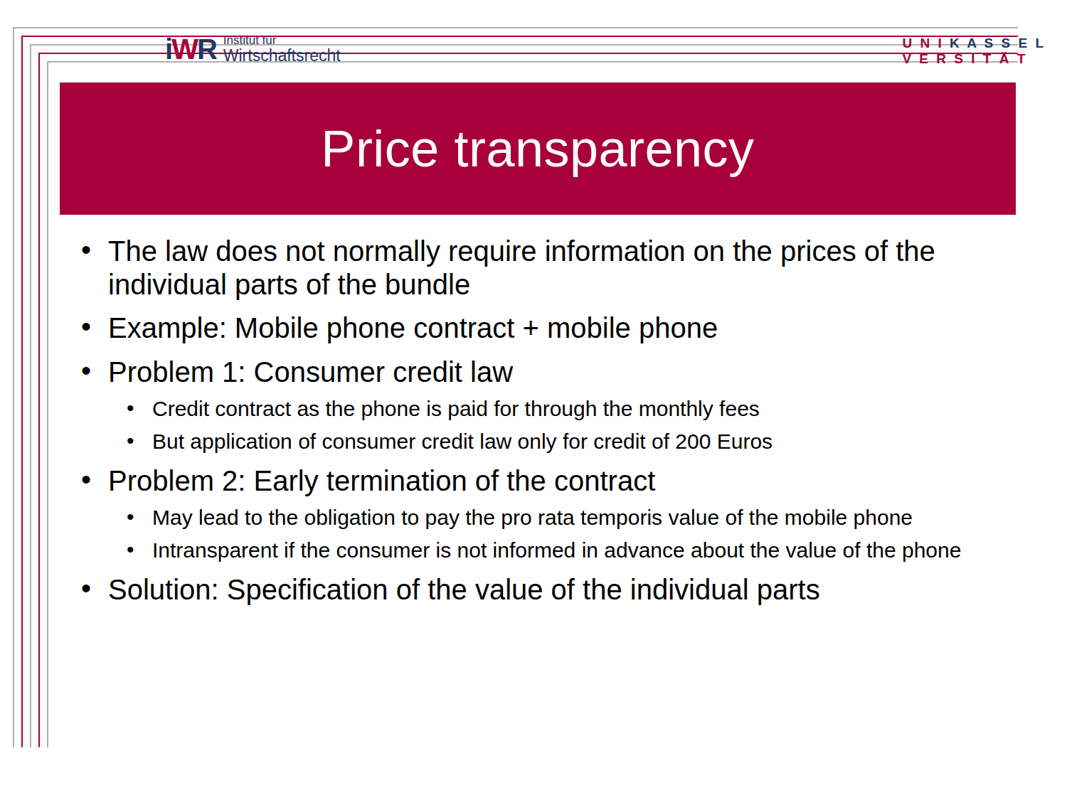iWR
Institut für
Wirtschaftsrecht
U N I K A S S E L
V E R S I T Ä T
Price transparency
The law does not normally require information on the prices of the individual parts of the bundle
Example: Mobile phone contract + mobile phone
Problem 1: Consumer credit law
Credit contract as the phone is paid for through the monthly fees
But application of consumer credit law only for credit of 200 Euros
Problem 2: Early termination of the contract
May lead to the obligation to pay the pro rata temporis value of the mobile phone
Intransparent if the consumer is not informed in advance about the value of the phone
Solution: Specification of the value of the individual parts